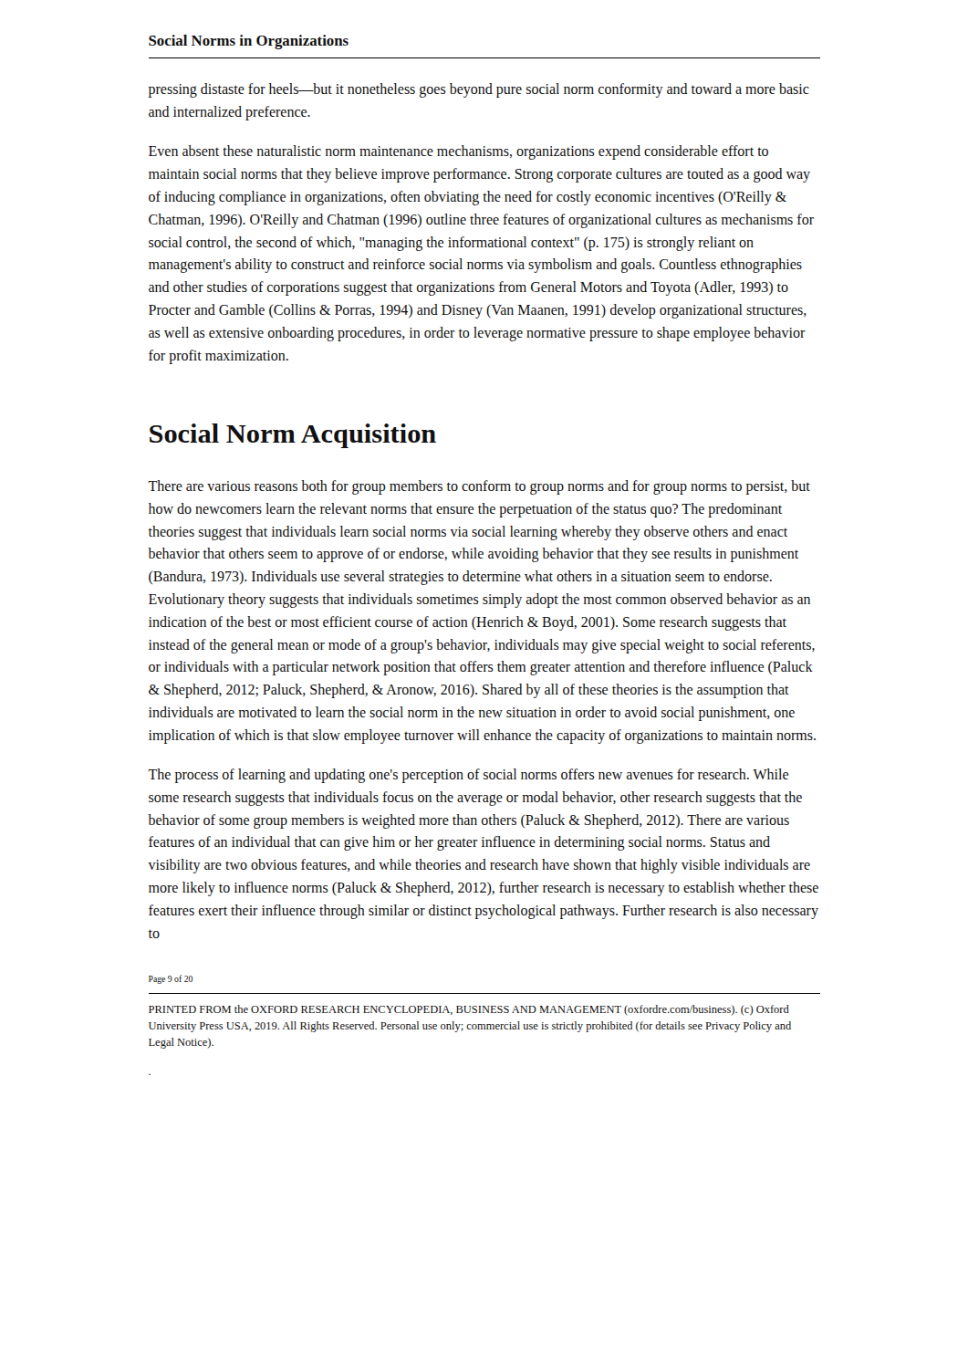Social Norms in Organizations
pressing distaste for heels—but it nonetheless goes beyond pure social norm conformity and toward a more basic and internalized preference.
Even absent these naturalistic norm maintenance mechanisms, organizations expend considerable effort to maintain social norms that they believe improve performance. Strong corporate cultures are touted as a good way of inducing compliance in organizations, often obviating the need for costly economic incentives (O'Reilly & Chatman, 1996). O'Reilly and Chatman (1996) outline three features of organizational cultures as mechanisms for social control, the second of which, "managing the informational context" (p. 175) is strongly reliant on management's ability to construct and reinforce social norms via symbolism and goals. Countless ethnographies and other studies of corporations suggest that organizations from General Motors and Toyota (Adler, 1993) to Procter and Gamble (Collins & Porras, 1994) and Disney (Van Maanen, 1991) develop organizational structures, as well as extensive onboarding procedures, in order to leverage normative pressure to shape employee behavior for profit maximization.
Social Norm Acquisition
There are various reasons both for group members to conform to group norms and for group norms to persist, but how do newcomers learn the relevant norms that ensure the perpetuation of the status quo? The predominant theories suggest that individuals learn social norms via social learning whereby they observe others and enact behavior that others seem to approve of or endorse, while avoiding behavior that they see results in punishment (Bandura, 1973). Individuals use several strategies to determine what others in a situation seem to endorse. Evolutionary theory suggests that individuals sometimes simply adopt the most common observed behavior as an indication of the best or most efficient course of action (Henrich & Boyd, 2001). Some research suggests that instead of the general mean or mode of a group's behavior, individuals may give special weight to social referents, or individuals with a particular network position that offers them greater attention and therefore influence (Paluck & Shepherd, 2012; Paluck, Shepherd, & Aronow, 2016). Shared by all of these theories is the assumption that individuals are motivated to learn the social norm in the new situation in order to avoid social punishment, one implication of which is that slow employee turnover will enhance the capacity of organizations to maintain norms.
The process of learning and updating one's perception of social norms offers new avenues for research. While some research suggests that individuals focus on the average or modal behavior, other research suggests that the behavior of some group members is weighted more than others (Paluck & Shepherd, 2012). There are various features of an individual that can give him or her greater influence in determining social norms. Status and visibility are two obvious features, and while theories and research have shown that highly visible individuals are more likely to influence norms (Paluck & Shepherd, 2012), further research is necessary to establish whether these features exert their influence through similar or distinct psychological pathways. Further research is also necessary to
Page 9 of 20
PRINTED FROM the OXFORD RESEARCH ENCYCLOPEDIA, BUSINESS AND MANAGEMENT (oxfordre.com/business). (c) Oxford University Press USA, 2019. All Rights Reserved. Personal use only; commercial use is strictly prohibited (for details see Privacy Policy and Legal Notice).
.